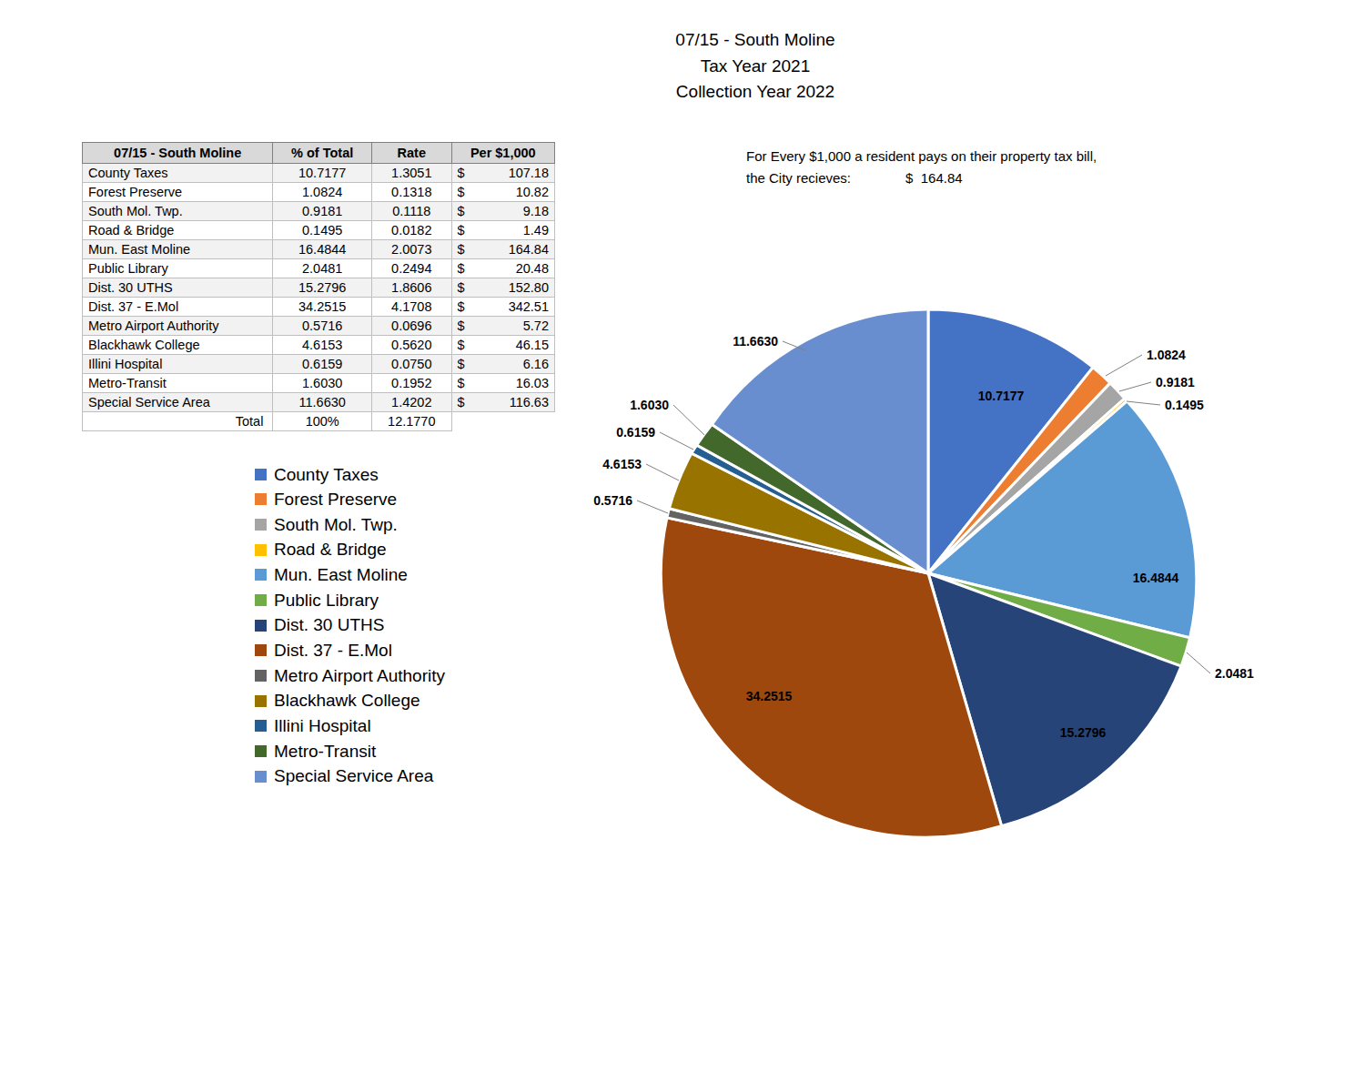07/15 - South Moline
Tax Year 2021
Collection Year 2022
| 07/15 - South Moline | % of Total | Rate | Per $1,000 |
| --- | --- | --- | --- |
| County Taxes | 10.7177 | 1.3051 | $ 107.18 |
| Forest Preserve | 1.0824 | 0.1318 | $ 10.82 |
| South Mol. Twp. | 0.9181 | 0.1118 | $ 9.18 |
| Road & Bridge | 0.1495 | 0.0182 | $ 1.49 |
| Mun. East Moline | 16.4844 | 2.0073 | $ 164.84 |
| Public Library | 2.0481 | 0.2494 | $ 20.48 |
| Dist. 30 UTHS | 15.2796 | 1.8606 | $ 152.80 |
| Dist. 37 - E.Mol | 34.2515 | 4.1708 | $ 342.51 |
| Metro Airport Authority | 0.5716 | 0.0696 | $ 5.72 |
| Blackhawk College | 4.6153 | 0.5620 | $ 46.15 |
| Illini Hospital | 0.6159 | 0.0750 | $ 6.16 |
| Metro-Transit | 1.6030 | 0.1952 | $ 16.03 |
| Special Service Area | 11.6630 | 1.4202 | $ 116.63 |
| Total | 100% | 12.1770 | |
County Taxes
Forest Preserve
South Mol. Twp.
Road & Bridge
Mun. East Moline
Public Library
Dist. 30 UTHS
Dist. 37 - E.Mol
Metro Airport Authority
Blackhawk College
Illini Hospital
Metro-Transit
Special Service Area
For Every $1,000 a resident pays on their property tax bill,
the City recieves:$ 164.84
10.7177 16.4844 15.2796 34.2515 1.0824 0.9181 0.1495 2.0481 0.5716 4.6153 0.6159 1.6030 11.6630